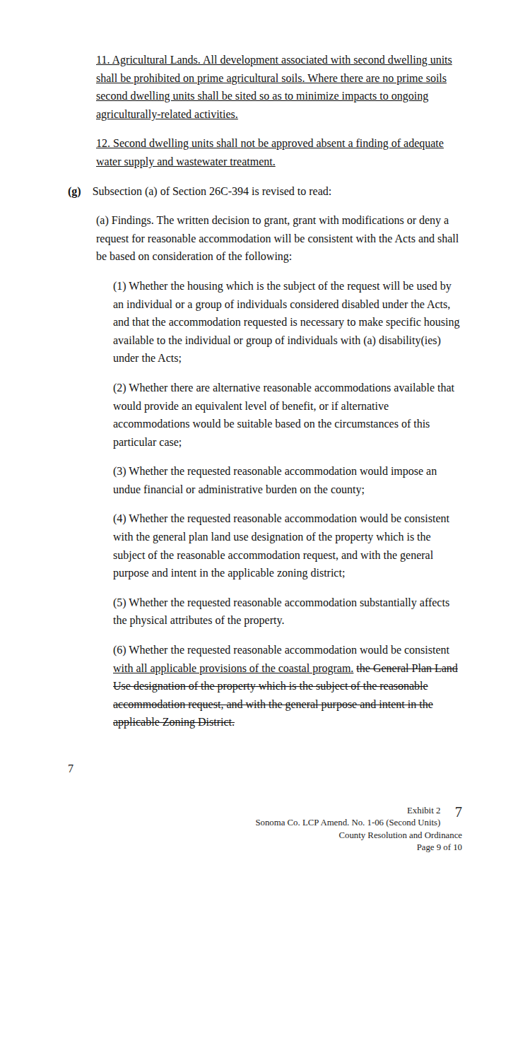11. Agricultural Lands. All development associated with second dwelling units shall be prohibited on prime agricultural soils. Where there are no prime soils second dwelling units shall be sited so as to minimize impacts to ongoing agriculturally-related activities.
12. Second dwelling units shall not be approved absent a finding of adequate water supply and wastewater treatment.
(g) Subsection (a) of Section 26C-394 is revised to read:
(a) Findings. The written decision to grant, grant with modifications or deny a request for reasonable accommodation will be consistent with the Acts and shall be based on consideration of the following:
(1) Whether the housing which is the subject of the request will be used by an individual or a group of individuals considered disabled under the Acts, and that the accommodation requested is necessary to make specific housing available to the individual or group of individuals with (a) disability(ies) under the Acts;
(2) Whether there are alternative reasonable accommodations available that would provide an equivalent level of benefit, or if alternative accommodations would be suitable based on the circumstances of this particular case;
(3) Whether the requested reasonable accommodation would impose an undue financial or administrative burden on the county;
(4) Whether the requested reasonable accommodation would be consistent with the general plan land use designation of the property which is the subject of the reasonable accommodation request, and with the general purpose and intent in the applicable zoning district;
(5) Whether the requested reasonable accommodation substantially affects the physical attributes of the property.
(6) Whether the requested reasonable accommodation would be consistent with all applicable provisions of the coastal program. the General Plan Land Use designation of the property which is the subject of the reasonable accommodation request, and with the general purpose and intent in the applicable Zoning District.
7
7 Exhibit 2
Sonoma Co. LCP Amend. No. 1-06 (Second Units)
County Resolution and Ordinance
Page 9 of 10